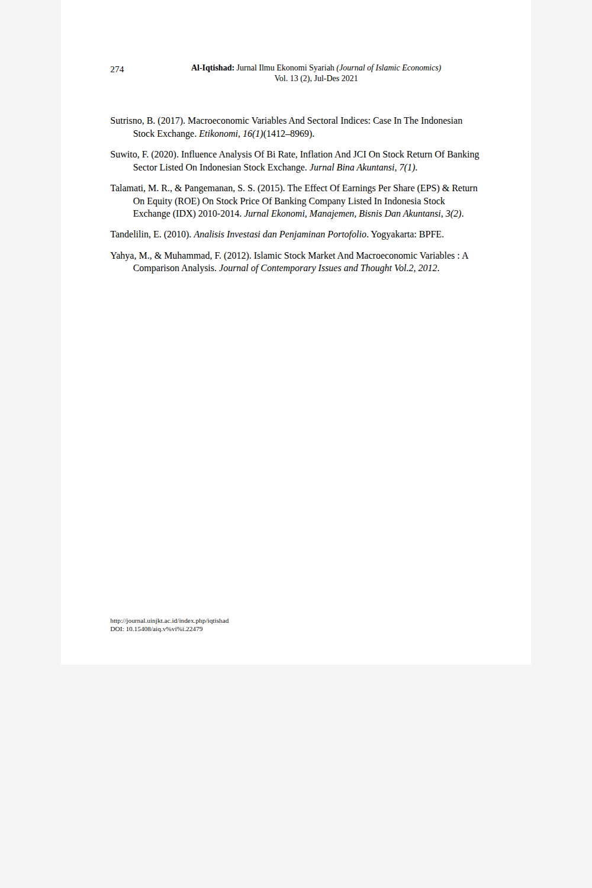274
Al-Iqtishad: Jurnal Ilmu Ekonomi Syariah (Journal of Islamic Economics)
Vol. 13 (2), Jul-Des 2021
Sutrisno, B. (2017). Macroeconomic Variables And Sectoral Indices: Case In The Indonesian Stock Exchange. Etikonomi, 16(1)(1412–8969).
Suwito, F. (2020). Influence Analysis Of Bi Rate, Inflation And JCI On Stock Return Of Banking Sector Listed On Indonesian Stock Exchange. Jurnal Bina Akuntansi, 7(1).
Talamati, M. R., & Pangemanan, S. S. (2015). The Effect Of Earnings Per Share (EPS) & Return On Equity (ROE) On Stock Price Of Banking Company Listed In Indonesia Stock Exchange (IDX) 2010-2014. Jurnal Ekonomi, Manajemen, Bisnis Dan Akuntansi, 3(2).
Tandelilin, E. (2010). Analisis Investasi dan Penjaminan Portofolio. Yogyakarta: BPFE.
Yahya, M., & Muhammad, F. (2012). Islamic Stock Market And Macroeconomic Variables : A Comparison Analysis. Journal of Contemporary Issues and Thought Vol.2, 2012.
http://journal.uinjkt.ac.id/index.php/iqtishad
DOI: 10.15408/aiq.v%vi%i.22479